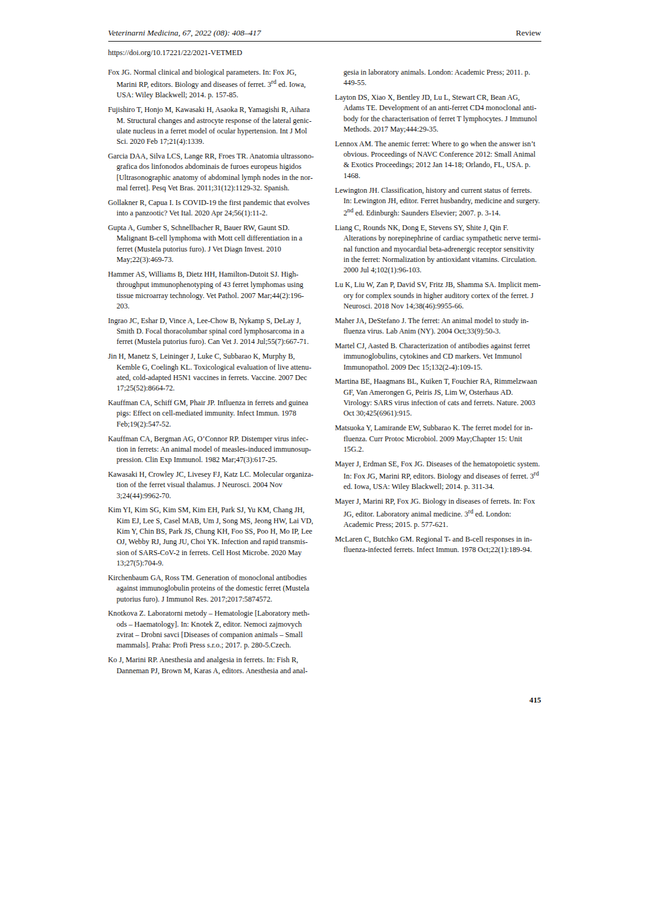Veterinarni Medicina, 67, 2022 (08): 408–417
Review
https://doi.org/10.17221/22/2021-VETMED
Fox JG. Normal clinical and biological parameters. In: Fox JG, Marini RP, editors. Biology and diseases of ferret. 3rd ed. Iowa, USA: Wiley Blackwell; 2014. p. 157-85.
Fujishiro T, Honjo M, Kawasaki H, Asaoka R, Yamagishi R, Aihara M. Structural changes and astrocyte response of the lateral geniculate nucleus in a ferret model of ocular hypertension. Int J Mol Sci. 2020 Feb 17;21(4):1339.
Garcia DAA, Silva LCS, Lange RR, Froes TR. Anatomia ultrassonografica dos linfonodos abdominais de furoes europeus higidos [Ultrasonographic anatomy of abdominal lymph nodes in the normal ferret]. Pesq Vet Bras. 2011;31(12):1129-32. Spanish.
Gollakner R, Capua I. Is COVID-19 the first pandemic that evolves into a panzootic? Vet Ital. 2020 Apr 24;56(1):11-2.
Gupta A, Gumber S, Schnellbacher R, Bauer RW, Gaunt SD. Malignant B-cell lymphoma with Mott cell differentiation in a ferret (Mustela putorius furo). J Vet Diagn Invest. 2010 May;22(3):469-73.
Hammer AS, Williams B, Dietz HH, Hamilton-Dutoit SJ. High-throughput immunophenotyping of 43 ferret lymphomas using tissue microarray technology. Vet Pathol. 2007 Mar;44(2):196-203.
Ingrao JC, Eshar D, Vince A, Lee-Chow B, Nykamp S, DeLay J, Smith D. Focal thoracolumbar spinal cord lymphosarcoma in a ferret (Mustela putorius furo). Can Vet J. 2014 Jul;55(7):667-71.
Jin H, Manetz S, Leininger J, Luke C, Subbarao K, Murphy B, Kemble G, Coelingh KL. Toxicological evaluation of live attenuated, cold-adapted H5N1 vaccines in ferrets. Vaccine. 2007 Dec 17;25(52):8664-72.
Kauffman CA, Schiff GM, Phair JP. Influenza in ferrets and guinea pigs: Effect on cell-mediated immunity. Infect Immun. 1978 Feb;19(2):547-52.
Kauffman CA, Bergman AG, O’Connor RP. Distemper virus infection in ferrets: An animal model of measles-induced immunosuppression. Clin Exp Immunol. 1982 Mar;47(3):617-25.
Kawasaki H, Crowley JC, Livesey FJ, Katz LC. Molecular organization of the ferret visual thalamus. J Neurosci. 2004 Nov 3;24(44):9962-70.
Kim YI, Kim SG, Kim SM, Kim EH, Park SJ, Yu KM, Chang JH, Kim EJ, Lee S, Casel MAB, Um J, Song MS, Jeong HW, Lai VD, Kim Y, Chin BS, Park JS, Chung KH, Foo SS, Poo H, Mo IP, Lee OJ, Webby RJ, Jung JU, Choi YK. Infection and rapid transmission of SARS-CoV-2 in ferrets. Cell Host Microbe. 2020 May 13;27(5):704-9.
Kirchenbaum GA, Ross TM. Generation of monoclonal antibodies against immunoglobulin proteins of the domestic ferret (Mustela putorius furo). J Immunol Res. 2017;2017:5874572.
Knotkova Z. Laboratorni metody – Hematologie [Laboratory methods – Haematology]. In: Knotek Z, editor. Nemoci zajmovych zvirat – Drobni savci [Diseases of companion animals – Small mammals]. Praha: Profi Press s.r.o.; 2017. p. 280-5.Czech.
Ko J, Marini RP. Anesthesia and analgesia in ferrets. In: Fish R, Danneman PJ, Brown M, Karas A, editors. Anesthesia and analgesia in laboratory animals. London: Academic Press; 2011. p. 449-55.
Layton DS, Xiao X, Bentley JD, Lu L, Stewart CR, Bean AG, Adams TE. Development of an anti-ferret CD4 monoclonal antibody for the characterisation of ferret T lymphocytes. J Immunol Methods. 2017 May;444:29-35.
Lennox AM. The anemic ferret: Where to go when the answer isn’t obvious. Proceedings of NAVC Conference 2012: Small Animal & Exotics Proceedings; 2012 Jan 14-18; Orlando, FL, USA. p. 1468.
Lewington JH. Classification, history and current status of ferrets. In: Lewington JH, editor. Ferret husbandry, medicine and surgery. 2nd ed. Edinburgh: Saunders Elsevier; 2007. p. 3-14.
Liang C, Rounds NK, Dong E, Stevens SY, Shite J, Qin F. Alterations by norepinephrine of cardiac sympathetic nerve terminal function and myocardial beta-adrenergic receptor sensitivity in the ferret: Normalization by antioxidant vitamins. Circulation. 2000 Jul 4;102(1):96-103.
Lu K, Liu W, Zan P, David SV, Fritz JB, Shamma SA. Implicit memory for complex sounds in higher auditory cortex of the ferret. J Neurosci. 2018 Nov 14;38(46):9955-66.
Maher JA, DeStefano J. The ferret: An animal model to study influenza virus. Lab Anim (NY). 2004 Oct;33(9):50-3.
Martel CJ, Aasted B. Characterization of antibodies against ferret immunoglobulins, cytokines and CD markers. Vet Immunol Immunopathol. 2009 Dec 15;132(2-4):109-15.
Martina BE, Haagmans BL, Kuiken T, Fouchier RA, Rimmelzwaan GF, Van Amerongen G, Peiris JS, Lim W, Osterhaus AD. Virology: SARS virus infection of cats and ferrets. Nature. 2003 Oct 30;425(6961):915.
Matsuoka Y, Lamirande EW, Subbarao K. The ferret model for influenza. Curr Protoc Microbiol. 2009 May;Chapter 15: Unit 15G.2.
Mayer J, Erdman SE, Fox JG. Diseases of the hematopoietic system. In: Fox JG, Marini RP, editors. Biology and diseases of ferret. 3rd ed. Iowa, USA: Wiley Blackwell; 2014. p. 311-34.
Mayer J, Marini RP, Fox JG. Biology in diseases of ferrets. In: Fox JG, editor. Laboratory animal medicine. 3rd ed. London: Academic Press; 2015. p. 577-621.
McLaren C, Butchko GM. Regional T- and B-cell responses in influenza-infected ferrets. Infect Immun. 1978 Oct;22(1):189-94.
415